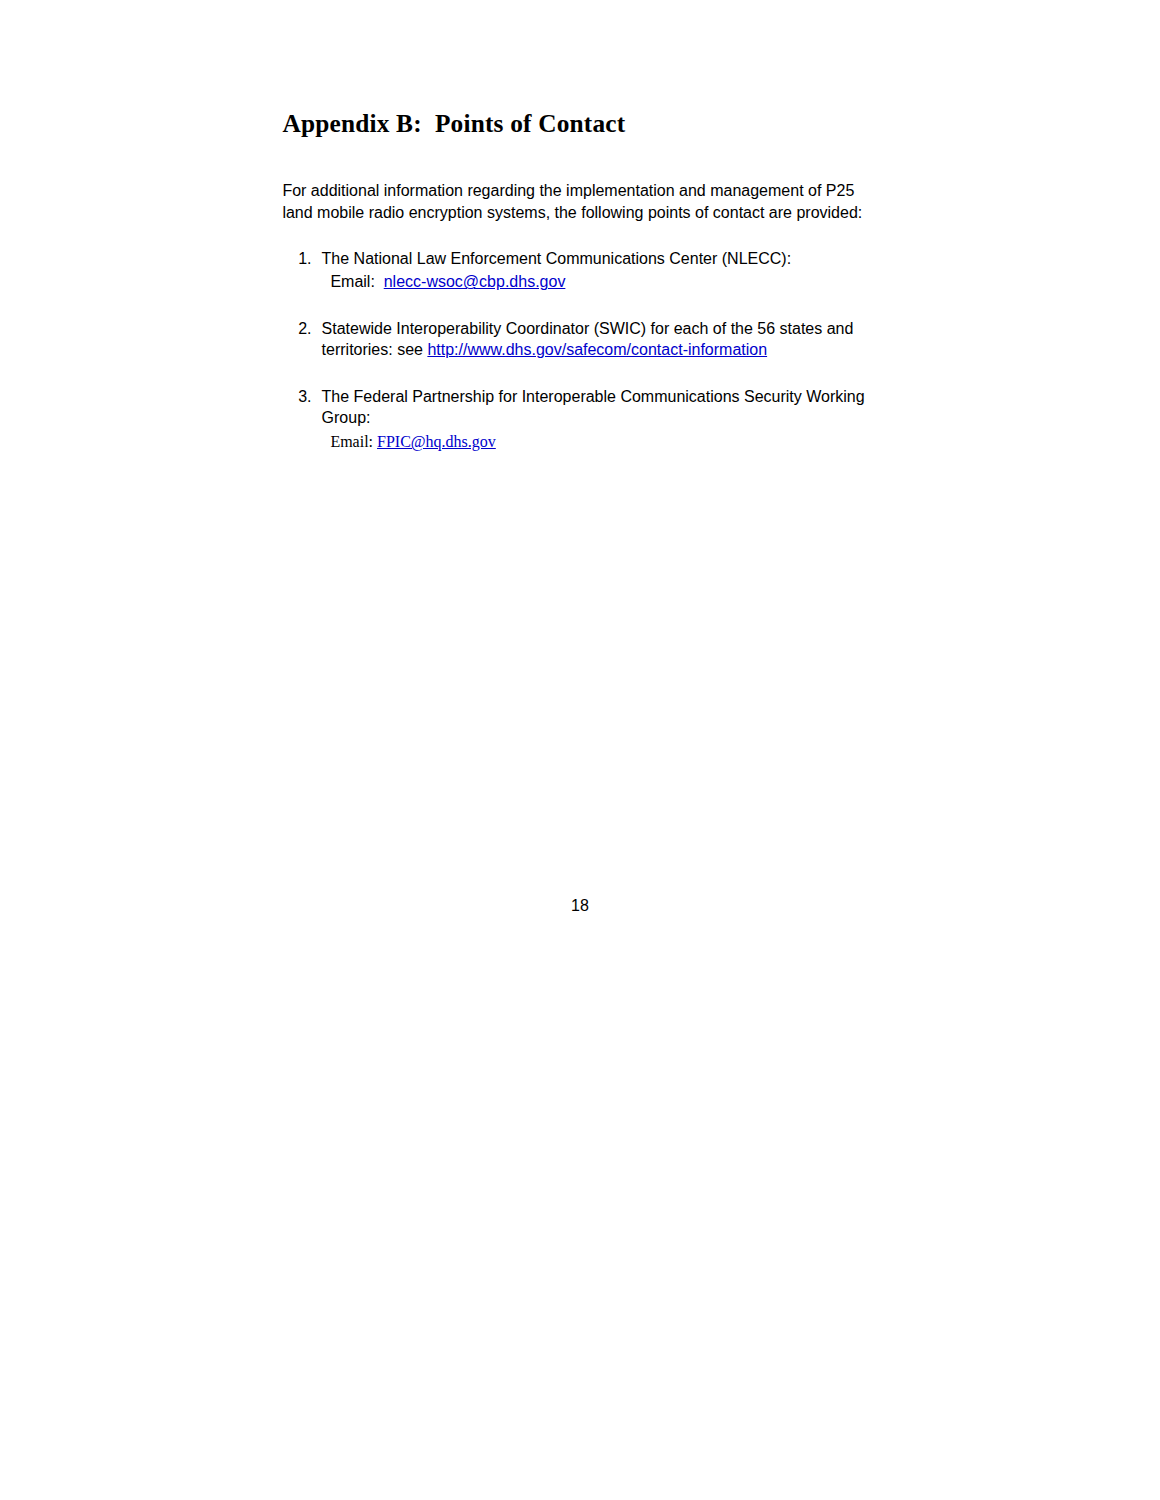Appendix B: Points of Contact
For additional information regarding the implementation and management of P25 land mobile radio encryption systems, the following points of contact are provided:
The National Law Enforcement Communications Center (NLECC): Email: nlecc-wsoc@cbp.dhs.gov
Statewide Interoperability Coordinator (SWIC) for each of the 56 states and territories: see http://www.dhs.gov/safecom/contact-information
The Federal Partnership for Interoperable Communications Security Working Group: Email: FPIC@hq.dhs.gov
18